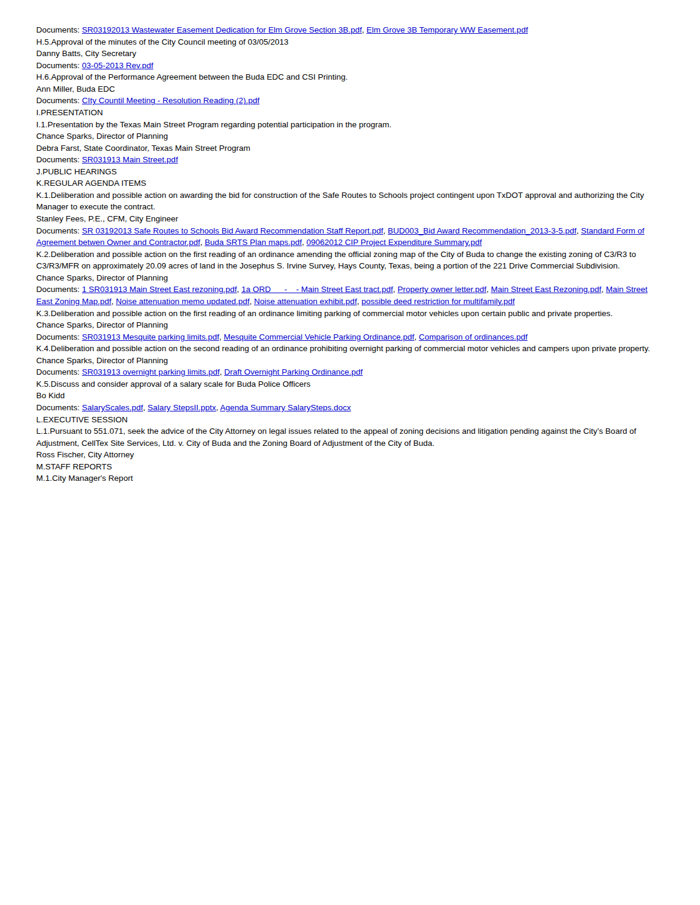Documents: SR03192013 Wastewater Easement Dedication for Elm Grove Section 3B.pdf, Elm Grove 3B Temporary WW Easement.pdf
H.5.Approval of the minutes of the City Council meeting of 03/05/2013
Danny Batts, City Secretary
Documents: 03-05-2013 Rev.pdf
H.6.Approval of the Performance Agreement between the Buda EDC and CSI Printing.
Ann Miller, Buda EDC
Documents: CIty Countil Meeting - Resolution Reading (2).pdf
I.PRESENTATION
I.1.Presentation by the Texas Main Street Program regarding potential participation in the program.
Chance Sparks, Director of Planning
Debra Farst, State Coordinator, Texas Main Street Program
Documents: SR031913 Main Street.pdf
J.PUBLIC HEARINGS
K.REGULAR AGENDA ITEMS
K.1.Deliberation and possible action on awarding the bid for construction of the Safe Routes to Schools project contingent upon TxDOT approval and authorizing the City Manager to execute the contract.
Stanley Fees, P.E., CFM, City Engineer
Documents: SR 03192013 Safe Routes to Schools Bid Award Recommendation Staff Report.pdf, BUD003_Bid Award Recommendation_2013-3-5.pdf, Standard Form of Agreement betwen Owner and Contractor.pdf, Buda SRTS Plan maps.pdf, 09062012 CIP Project Expenditure Summary.pdf
K.2.Deliberation and possible action on the first reading of an ordinance amending the official zoning map of the City of Buda to change the existing zoning of C3/R3 to C3/R3/MFR on approximately 20.09 acres of land in the Josephus S. Irvine Survey, Hays County, Texas, being a portion of the 221 Drive Commercial Subdivision.
Chance Sparks, Director of Planning
Documents: 1 SR031913 Main Street East rezoning.pdf, 1a ORD - - Main Street East tract.pdf, Property owner letter.pdf, Main Street East Rezoning.pdf, Main Street East Zoning Map.pdf, Noise attenuation memo updated.pdf, Noise attenuation exhibit.pdf, possible deed restriction for multifamily.pdf
K.3.Deliberation and possible action on the first reading of an ordinance limiting parking of commercial motor vehicles upon certain public and private properties.
Chance Sparks, Director of Planning
Documents: SR031913 Mesquite parking limits.pdf, Mesquite Commercial Vehicle Parking Ordinance.pdf, Comparison of ordinances.pdf
K.4.Deliberation and possible action on the second reading of an ordinance prohibiting overnight parking of commercial motor vehicles and campers upon private property.
Chance Sparks, Director of Planning
Documents: SR031913 overnight parking limits.pdf, Draft Overnight Parking Ordinance.pdf
K.5.Discuss and consider approval of a salary scale for Buda Police Officers
Bo Kidd
Documents: SalaryScales.pdf, Salary StepsII.pptx, Agenda Summary SalarySteps.docx
L.EXECUTIVE SESSION
L.1.Pursuant to 551.071, seek the advice of the City Attorney on legal issues related to the appeal of zoning decisions and litigation pending against the City’s Board of Adjustment, CellTex Site Services, Ltd. v. City of Buda and the Zoning Board of Adjustment of the City of Buda.
Ross Fischer, City Attorney
M.STAFF REPORTS
M.1.City Manager's Report